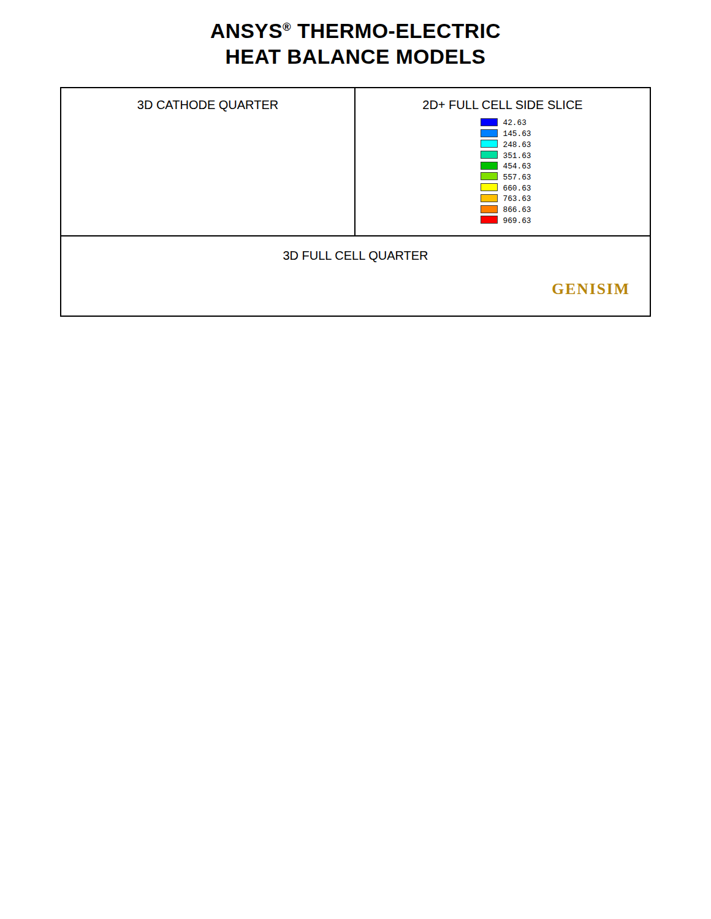ANSYS® THERMO-ELECTRIC
HEAT BALANCE MODELS
3D CATHODE QUARTER
2D+ FULL CELL SIDE SLICE
| | 42.63 |
| | 145.63 |
| | 248.63 |
| | 351.63 |
| | 454.63 |
| | 557.63 |
| | 660.63 |
| | 763.63 |
| | 866.63 |
| | 969.63 |
3D FULL CELL QUARTER
GENISIM